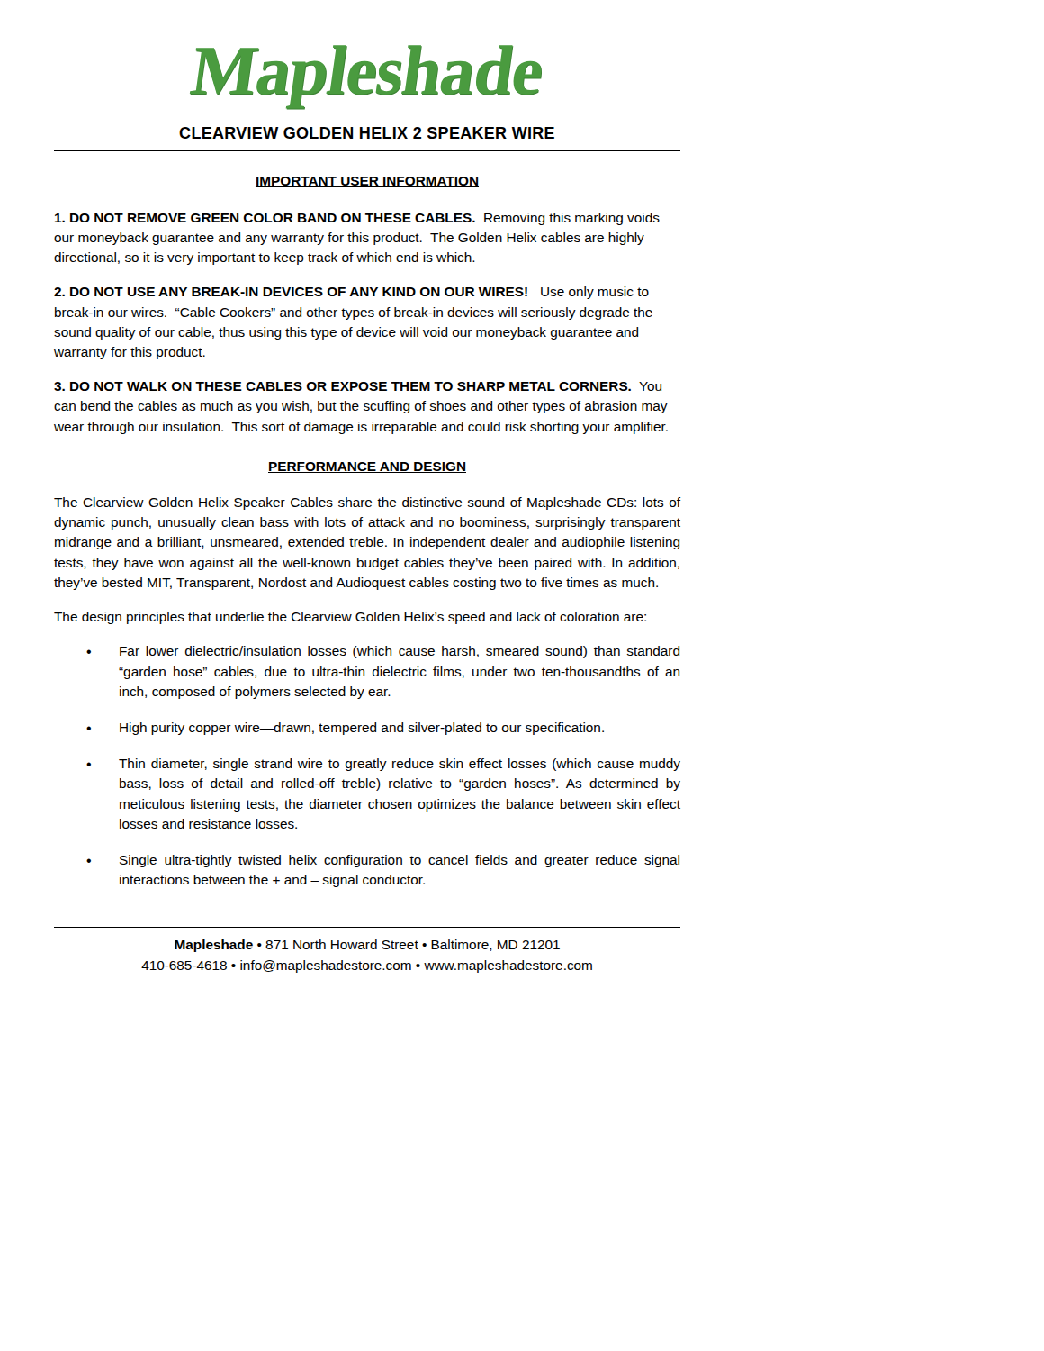Mapleshade
CLEARVIEW GOLDEN HELIX 2 SPEAKER WIRE
IMPORTANT USER INFORMATION
1. DO NOT REMOVE GREEN COLOR BAND ON THESE CABLES. Removing this marking voids our moneyback guarantee and any warranty for this product. The Golden Helix cables are highly directional, so it is very important to keep track of which end is which.
2. DO NOT USE ANY BREAK-IN DEVICES OF ANY KIND ON OUR WIRES! Use only music to break-in our wires. “Cable Cookers” and other types of break-in devices will seriously degrade the sound quality of our cable, thus using this type of device will void our moneyback guarantee and warranty for this product.
3. DO NOT WALK ON THESE CABLES OR EXPOSE THEM TO SHARP METAL CORNERS. You can bend the cables as much as you wish, but the scuffing of shoes and other types of abrasion may wear through our insulation. This sort of damage is irreparable and could risk shorting your amplifier.
PERFORMANCE AND DESIGN
The Clearview Golden Helix Speaker Cables share the distinctive sound of Mapleshade CDs: lots of dynamic punch, unusually clean bass with lots of attack and no boominess, surprisingly transparent midrange and a brilliant, unsmeared, extended treble. In independent dealer and audiophile listening tests, they have won against all the well-known budget cables they’ve been paired with. In addition, they’ve bested MIT, Transparent, Nordost and Audioquest cables costing two to five times as much.
The design principles that underlie the Clearview Golden Helix’s speed and lack of coloration are:
Far lower dielectric/insulation losses (which cause harsh, smeared sound) than standard “garden hose” cables, due to ultra-thin dielectric films, under two ten-thousandths of an inch, composed of polymers selected by ear.
High purity copper wire—drawn, tempered and silver-plated to our specification.
Thin diameter, single strand wire to greatly reduce skin effect losses (which cause muddy bass, loss of detail and rolled-off treble) relative to “garden hoses”. As determined by meticulous listening tests, the diameter chosen optimizes the balance between skin effect losses and resistance losses.
Single ultra-tightly twisted helix configuration to cancel fields and greater reduce signal interactions between the + and – signal conductor.
Mapleshade • 871 North Howard Street • Baltimore, MD 21201
410-685-4618 • info@mapleshadestore.com • www.mapleshadestore.com